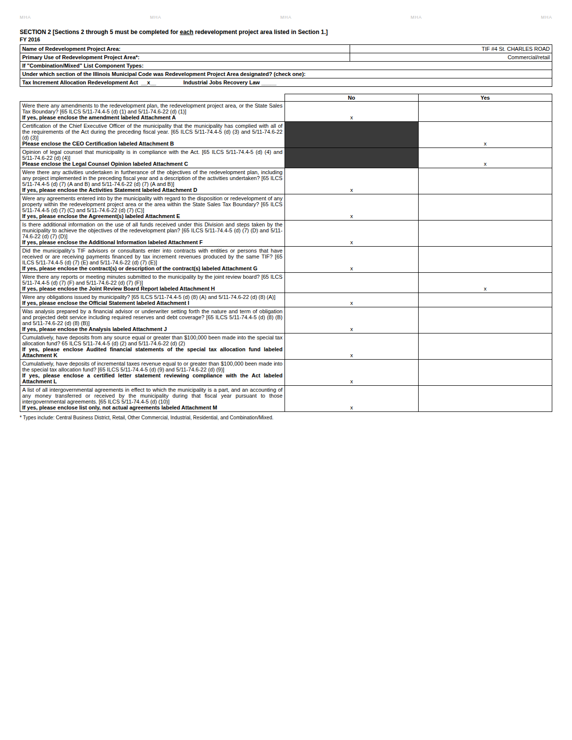MHA MHA MHA MHA MHA
SECTION 2 [Sections 2 through 5 must be completed for each redevelopment project area listed in Section 1.]
FY 2016
| Name of Redevelopment Project Area: | TIF #4 St. CHARLES ROAD |
| Primary Use of Redevelopment Project Area*: | Commercial/retail |
| If "Combination/Mixed" List Component Types: |
| Under which section of the Illinois Municipal Code was Redevelopment Project Area designated? (check one): |
| Tax Increment Allocation Redevelopment Act __x__ Industrial Jobs Recovery Law _____ |
| | No | Yes |
| --- | --- | --- |
| Were there any amendments to the redevelopment plan, the redevelopment project area, or the State Sales Tax Boundary? [65 ILCS 5/11-74.4-5 (d) (1) and 5/11-74.6-22 (d) (1)] If yes, please enclose the amendment labeled Attachment A | x | |
| Certification of the Chief Executive Officer of the municipality that the municipality has complied with all of the requirements of the Act during the preceding fiscal year. [65 ILCS 5/11-74.4-5 (d) (3) and 5/11-74.6-22 (d) (3)] Please enclose the CEO Certification labeled Attachment B | | x |
| Opinion of legal counsel that municipality is in compliance with the Act. [65 ILCS 5/11-74.4-5 (d) (4) and 5/11-74.6-22 (d) (4)] Please enclose the Legal Counsel Opinion labeled Attachment C | | x |
| Were there any activities undertaken in furtherance of the objectives of the redevelopment plan, including any project implemented in the preceding fiscal year and a description of the activities undertaken? [65 ILCS 5/11-74.4-5 (d) (7) (A and B) and 5/11-74.6-22 (d) (7) (A and B)] If yes, please enclose the Activities Statement labeled Attachment D | x | |
| Were any agreements entered into by the municipality with regard to the disposition or redevelopment of any property within the redevelopment project area or the area within the State Sales Tax Boundary? [65 ILCS 5/11-74.4-5 (d) (7) (C) and 5/11-74.6-22 (d) (7) (C)] If yes, please enclose the Agreement(s) labeled Attachment E | x | |
| Is there additional information on the use of all funds received under this Division and steps taken by the municipality to achieve the objectives of the redevelopment plan? [65 ILCS 5/11-74.4-5 (d) (7) (D) and 5/11-74.6-22 (d) (7) (D)] If yes, please enclose the Additional Information labeled Attachment F | x | |
| Did the municipality's TIF advisors or consultants enter into contracts with entities or persons that have received or are receiving payments financed by tax increment revenues produced by the same TIF? [65 ILCS 5/11-74.4-5 (d) (7) (E) and 5/11-74.6-22 (d) (7) (E)] If yes, please enclose the contract(s) or description of the contract(s) labeled Attachment G | x | |
| Were there any reports or meeting minutes submitted to the municipality by the joint review board? [65 ILCS 5/11-74.4-5 (d) (7) (F) and 5/11-74.6-22 (d) (7) (F)] If yes, please enclose the Joint Review Board Report labeled Attachment H | | x |
| Were any obligations issued by municipality? [65 ILCS 5/11-74.4-5 (d) (8) (A) and 5/11-74.6-22 (d) (8) (A)] If yes, please enclose the Official Statement labeled Attachment I | x | |
| Was analysis prepared by a financial advisor or underwriter setting forth the nature and term of obligation and projected debt service including required reserves and debt coverage? [65 ILCS 5/11-74.4-5 (d) (8) (B) and 5/11-74.6-22 (d) (8) (B)] If yes, please enclose the Analysis labeled Attachment J | x | |
| Cumulatively, have deposits from any source equal or greater than $100,000 been made into the special tax allocation fund? 65 ILCS 5/11-74.4-5 (d) (2) and 5/11-74.6-22 (d) (2) If yes, please enclose Audited financial statements of the special tax allocation fund labeled Attachment K | x | |
| Cumulatively, have deposits of incremental taxes revenue equal to or greater than $100,000 been made into the special tax allocation fund? [65 ILCS 5/11-74.4-5 (d) (9) and 5/11-74.6-22 (d) (9)] If yes, please enclose a certified letter statement reviewing compliance with the Act labeled Attachment L | x | |
| A list of all intergovernmental agreements in effect to which the municipality is a part, and an accounting of any money transferred or received by the municipality during that fiscal year pursuant to those intergovernmental agreements. [65 ILCS 5/11-74.4-5 (d) (10)] If yes, please enclose list only, not actual agreements labeled Attachment M | x | |
* Types include: Central Business District, Retail, Other Commercial, Industrial, Residential, and Combination/Mixed.